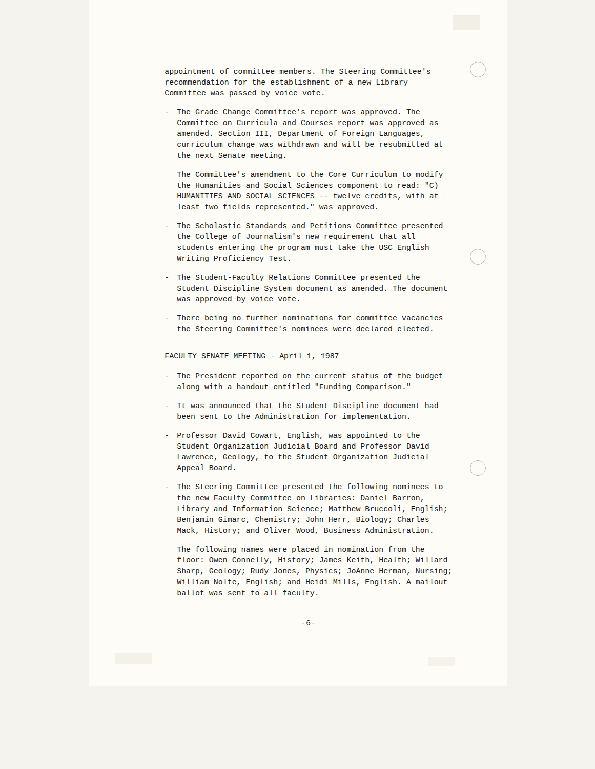appointment of committee members. The Steering Committee's recommendation for the establishment of a new Library Committee was passed by voice vote.
-The Grade Change Committee's report was approved. The Committee on Curricula and Courses report was approved as amended. Section III, Department of Foreign Languages, curriculum change was withdrawn and will be resubmitted at the next Senate meeting.
The Committee's amendment to the Core Curriculum to modify the Humanities and Social Sciences component to read: "C) HUMANITIES AND SOCIAL SCIENCES -- twelve credits, with at least two fields represented." was approved.
-The Scholastic Standards and Petitions Committee presented the College of Journalism's new requirement that all students entering the program must take the USC English Writing Proficiency Test.
-The Student-Faculty Relations Committee presented the Student Discipline System document as amended. The document was approved by voice vote.
-There being no further nominations for committee vacancies the Steering Committee's nominees were declared elected.
FACULTY SENATE MEETING - April 1, 1987
-The President reported on the current status of the budget along with a handout entitled "Funding Comparison."
-It was announced that the Student Discipline document had been sent to the Administration for implementation.
-Professor David Cowart, English, was appointed to the Student Organization Judicial Board and Professor David Lawrence, Geology, to the Student Organization Judicial Appeal Board.
-The Steering Committee presented the following nominees to the new Faculty Committee on Libraries: Daniel Barron, Library and Information Science; Matthew Bruccoli, English; Benjamin Gimarc, Chemistry; John Herr, Biology; Charles Mack, History; and Oliver Wood, Business Administration.
The following names were placed in nomination from the floor: Owen Connelly, History; James Keith, Health; Willard Sharp, Geology; Rudy Jones, Physics; JoAnne Herman, Nursing; William Nolte, English; and Heidi Mills, English. A mailout ballot was sent to all faculty.
-6-